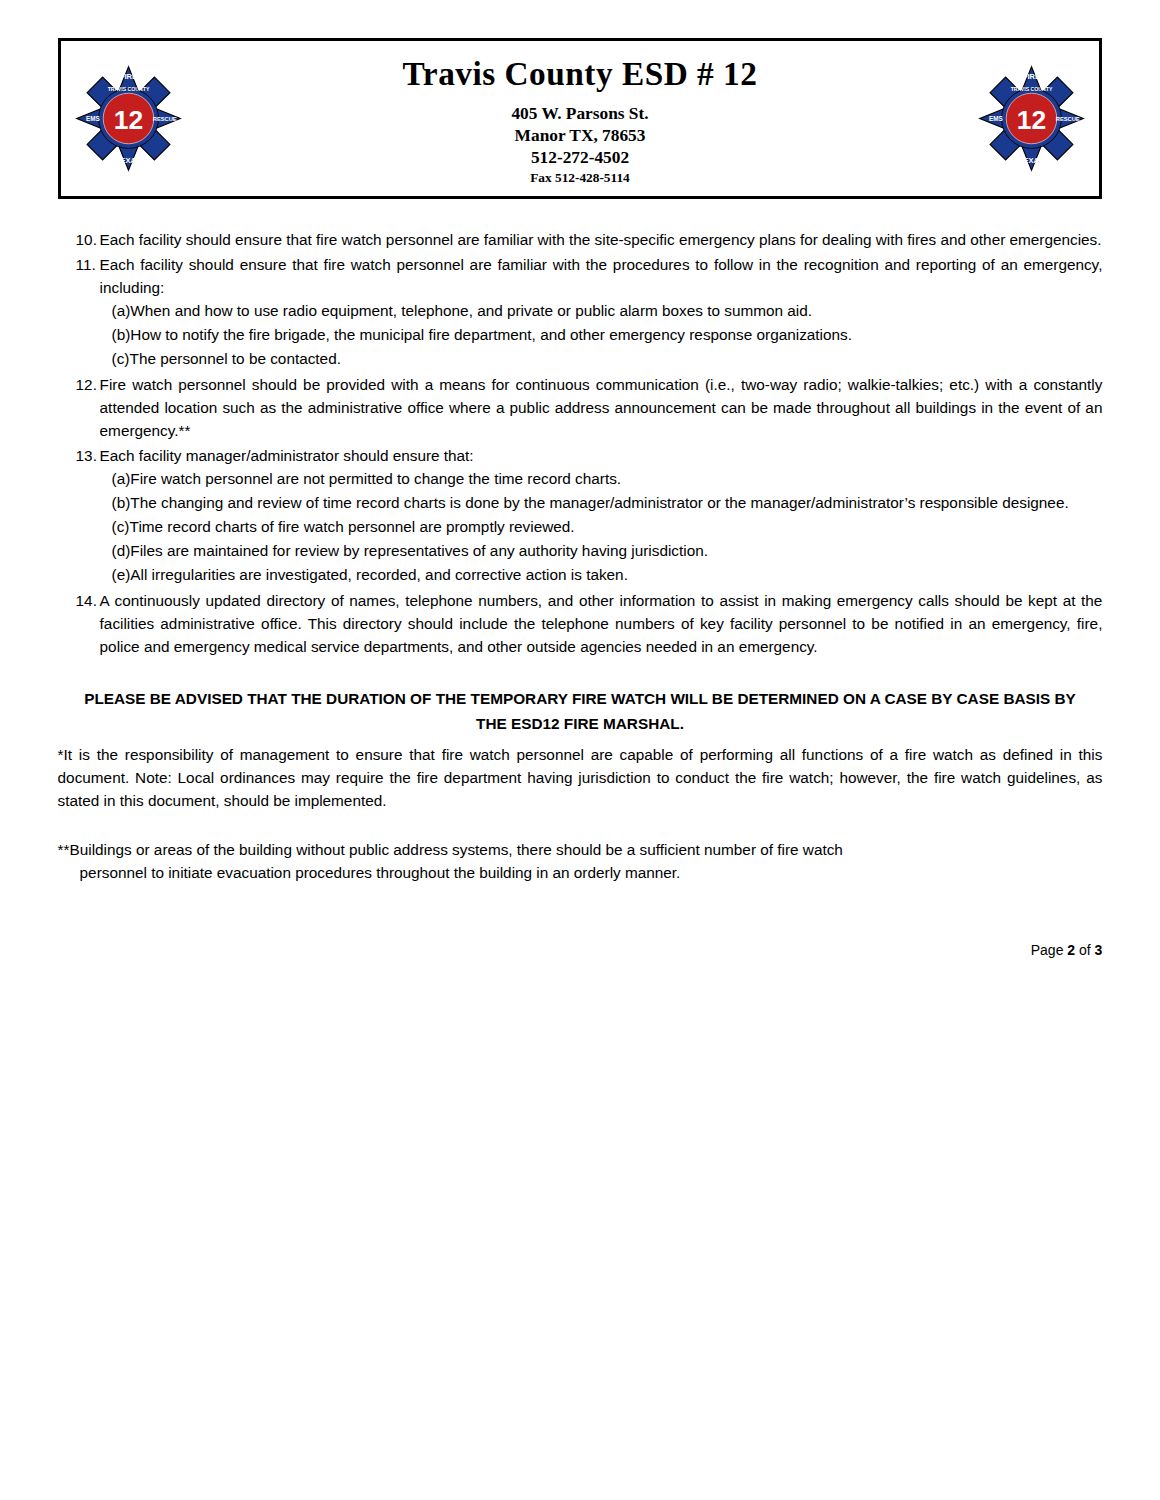12 FIRE TEXAS EMS RESCUE TRAVIS COUNTY
Travis County ESD # 12
405 W. Parsons St.
Manor TX, 78653
512-272-4502
Fax 512-428-5114
12 FIRE TEXAS EMS RESCUE TRAVIS COUNTY
10. Each facility should ensure that fire watch personnel are familiar with the site-specific emergency plans for dealing with fires and other emergencies.
11. Each facility should ensure that fire watch personnel are familiar with the procedures to follow in the recognition and reporting of an emergency, including:
(a) When and how to use radio equipment, telephone, and private or public alarm boxes to summon aid.
(b) How to notify the fire brigade, the municipal fire department, and other emergency response organizations.
(c) The personnel to be contacted.
12. Fire watch personnel should be provided with a means for continuous communication (i.e., two-way radio; walkie-talkies; etc.) with a constantly attended location such as the administrative office where a public address announcement can be made throughout all buildings in the event of an emergency.**
13. Each facility manager/administrator should ensure that:
(a) Fire watch personnel are not permitted to change the time record charts.
(b) The changing and review of time record charts is done by the manager/administrator or the manager/administrator’s responsible designee.
(c) Time record charts of fire watch personnel are promptly reviewed.
(d) Files are maintained for review by representatives of any authority having jurisdiction.
(e) All irregularities are investigated, recorded, and corrective action is taken.
14. A continuously updated directory of names, telephone numbers, and other information to assist in making emergency calls should be kept at the facilities administrative office. This directory should include the telephone numbers of key facility personnel to be notified in an emergency, fire, police and emergency medical service departments, and other outside agencies needed in an emergency.
PLEASE BE ADVISED THAT THE DURATION OF THE TEMPORARY FIRE WATCH WILL BE DETERMINED ON A CASE BY CASE BASIS BY THE ESD12 FIRE MARSHAL.
*It is the responsibility of management to ensure that fire watch personnel are capable of performing all functions of a fire watch as defined in this document. Note: Local ordinances may require the fire department having jurisdiction to conduct the fire watch; however, the fire watch guidelines, as stated in this document, should be implemented.
**Buildings or areas of the building without public address systems, there should be a sufficient number of fire watch personnel to initiate evacuation procedures throughout the building in an orderly manner.
Page 2 of 3